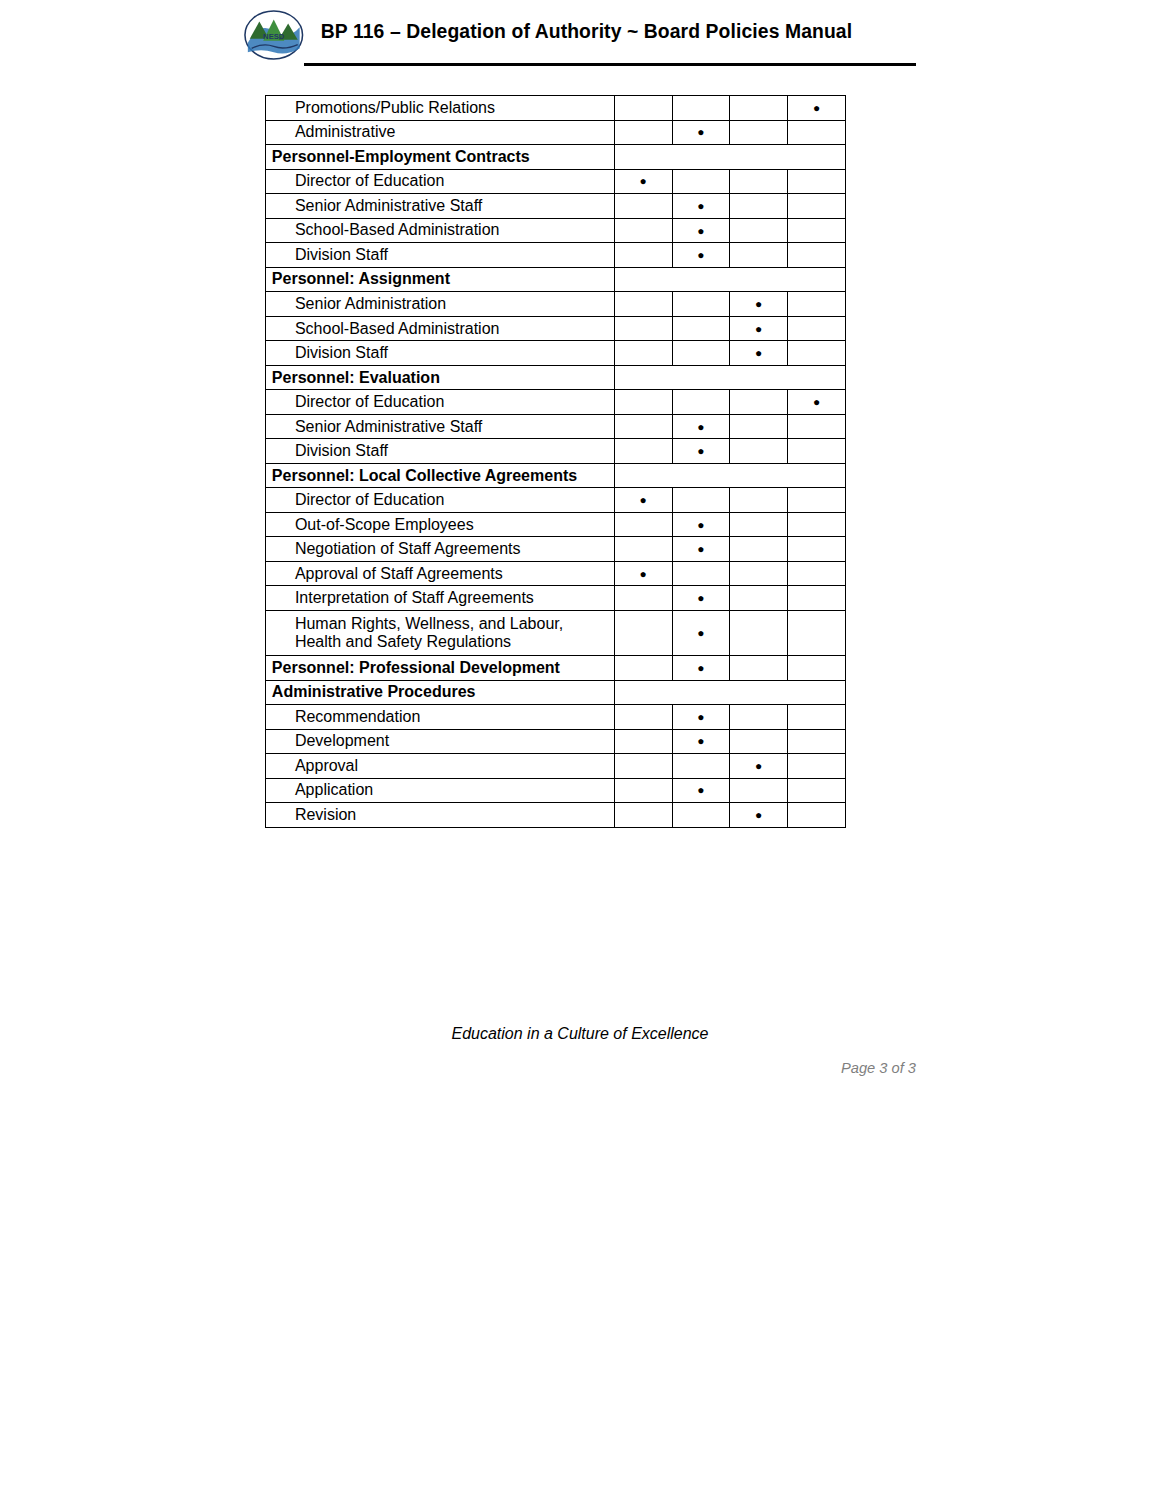NESD
BP 116 – Delegation of Authority ~ Board Policies Manual
| Promotions/Public Relations | | | | |
| Administrative | | | | |
| Personnel-Employment Contracts | |
| Director of Education | | | | |
| Senior Administrative Staff | | | | |
| School-Based Administration | | | | |
| Division Staff | | | | |
| Personnel: Assignment | |
| Senior Administration | | | | |
| School-Based Administration | | | | |
| Division Staff | | | | |
| Personnel: Evaluation | |
| Director of Education | | | | |
| Senior Administrative Staff | | | | |
| Division Staff | | | | |
| Personnel: Local Collective Agreements | |
| Director of Education | | | | |
| Out-of-Scope Employees | | | | |
| Negotiation of Staff Agreements | | | | |
| Approval of Staff Agreements | | | | |
| Interpretation of Staff Agreements | | | | |
| Human Rights, Wellness, and Labour, Health and Safety Regulations | | | | |
| Personnel: Professional Development | | | | |
| Administrative Procedures | |
| Recommendation | | | | |
| Development | | | | |
| Approval | | | | |
| Application | | | | |
| Revision | | | | |
Education in a Culture of Excellence
Page 3 of 3